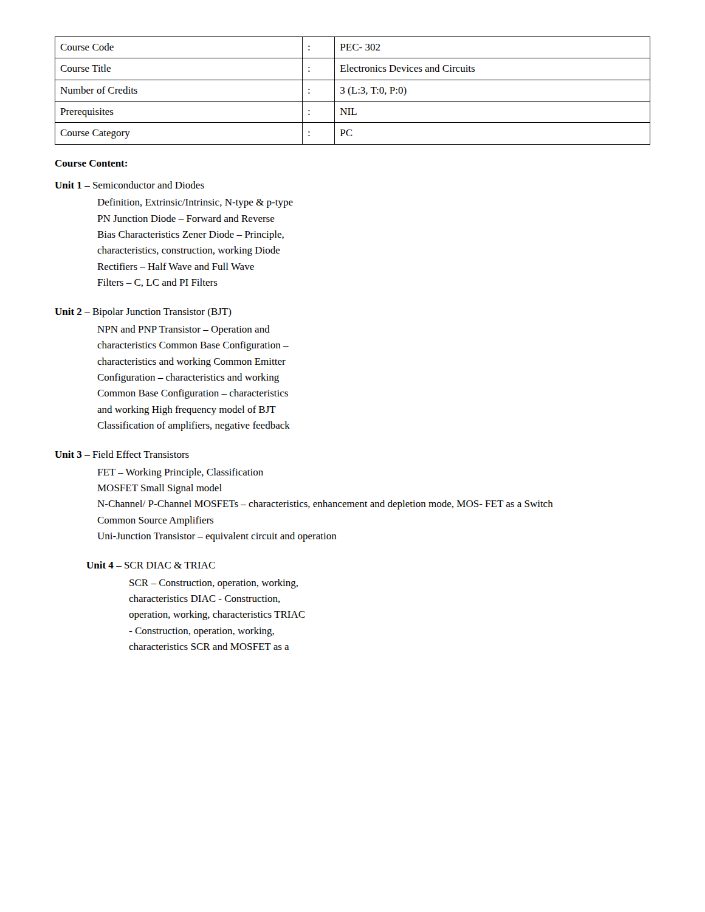| Course Code | : | PEC- 302 |
| Course Title | : | Electronics Devices and Circuits |
| Number of Credits | : | 3 (L:3, T:0, P:0) |
| Prerequisites | : | NIL |
| Course Category | : | PC |
Course Content:
Unit 1 – Semiconductor and Diodes
Definition, Extrinsic/Intrinsic, N-type & p-type
PN Junction Diode – Forward and Reverse
Bias Characteristics Zener Diode – Principle,
characteristics, construction, working Diode
Rectifiers – Half Wave and Full Wave
Filters – C, LC and PI Filters
Unit 2 – Bipolar Junction Transistor (BJT)
NPN and PNP Transistor – Operation and
characteristics Common Base Configuration –
characteristics and working Common Emitter
Configuration – characteristics and working
Common Base Configuration – characteristics
and working High frequency model of BJT
Classification of amplifiers, negative feedback
Unit 3 – Field Effect Transistors
FET – Working Principle, Classification
MOSFET Small Signal model
N-Channel/ P-Channel MOSFETs – characteristics, enhancement and depletion mode, MOS- FET as a Switch
Common Source Amplifiers
Uni-Junction Transistor – equivalent circuit and operation
Unit 4 – SCR DIAC & TRIAC
SCR – Construction, operation, working,
characteristics DIAC - Construction,
operation, working, characteristics TRIAC
- Construction, operation, working,
characteristics SCR and MOSFET as a